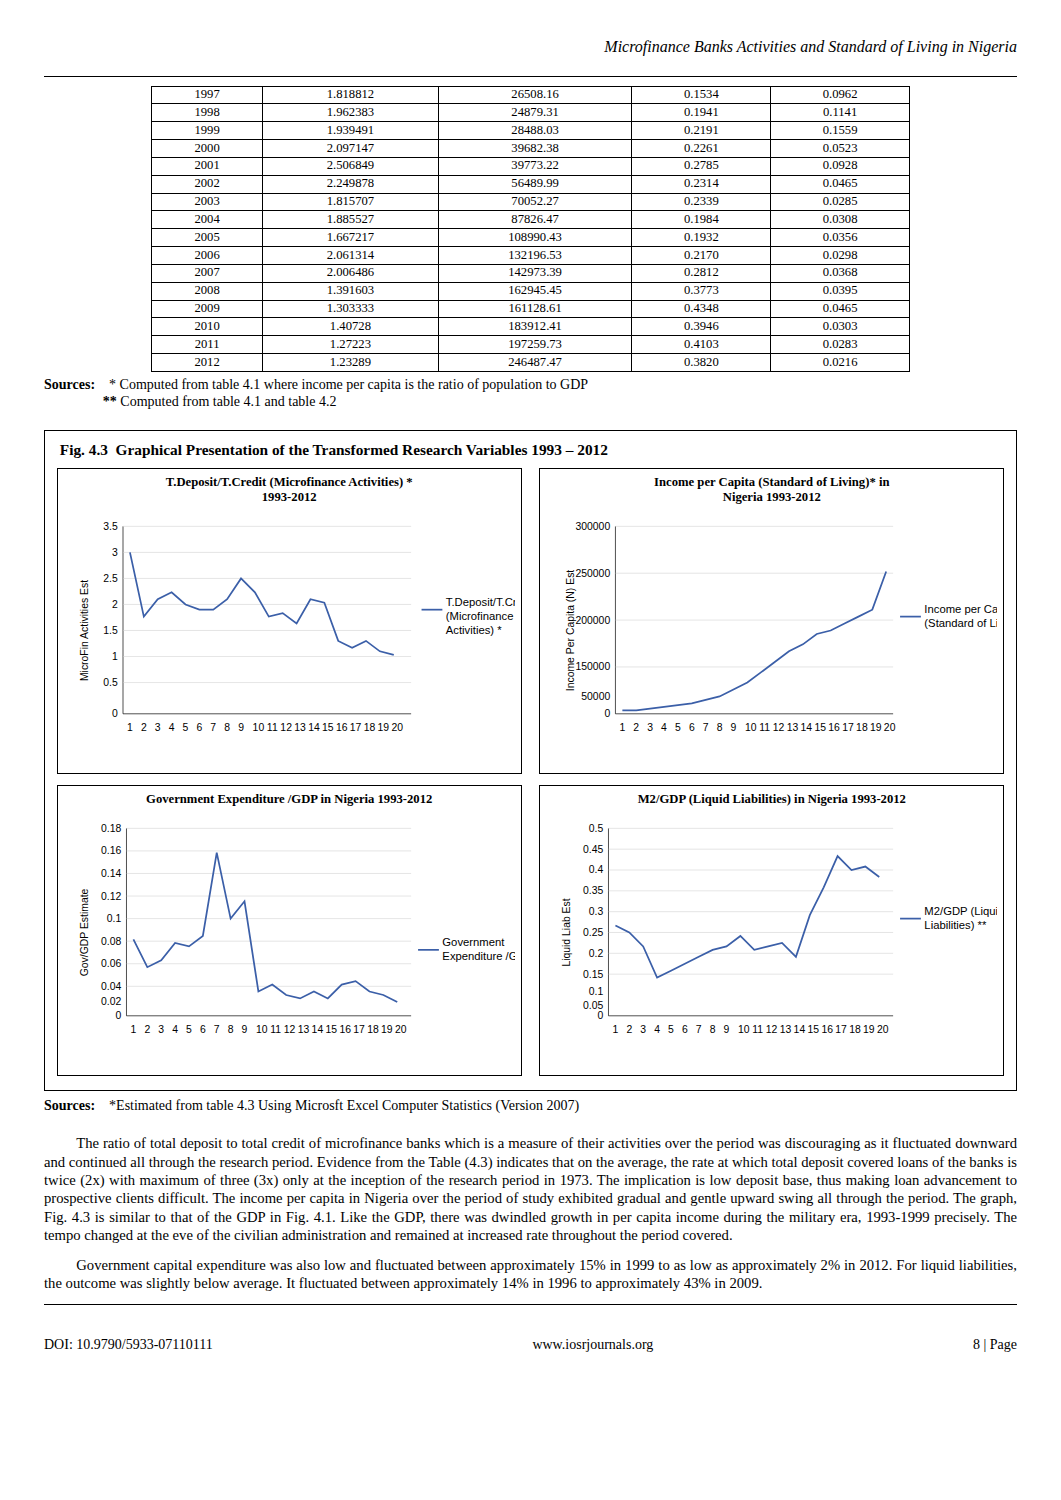Microfinance Banks Activities and Standard of Living in Nigeria
| 1997 | 1.818812 | 26508.16 | 0.1534 | 0.0962 |
| 1998 | 1.962383 | 24879.31 | 0.1941 | 0.1141 |
| 1999 | 1.939491 | 28488.03 | 0.2191 | 0.1559 |
| 2000 | 2.097147 | 39682.38 | 0.2261 | 0.0523 |
| 2001 | 2.506849 | 39773.22 | 0.2785 | 0.0928 |
| 2002 | 2.249878 | 56489.99 | 0.2314 | 0.0465 |
| 2003 | 1.815707 | 70052.27 | 0.2339 | 0.0285 |
| 2004 | 1.885527 | 87826.47 | 0.1984 | 0.0308 |
| 2005 | 1.667217 | 108990.43 | 0.1932 | 0.0356 |
| 2006 | 2.061314 | 132196.53 | 0.2170 | 0.0298 |
| 2007 | 2.006486 | 142973.39 | 0.2812 | 0.0368 |
| 2008 | 1.391603 | 162945.45 | 0.3773 | 0.0395 |
| 2009 | 1.303333 | 161128.61 | 0.4348 | 0.0465 |
| 2010 | 1.40728 | 183912.41 | 0.3946 | 0.0303 |
| 2011 | 1.27223 | 197259.73 | 0.4103 | 0.0283 |
| 2012 | 1.23289 | 246487.47 | 0.3820 | 0.0216 |
Sources: * Computed from table 4.1 where income per capita is the ratio of population to GDP ** Computed from table 4.1 and table 4.2
Fig. 4.3 Graphical Presentation of the Transformed Research Variables 1993 – 2012
T.Deposit/T.Credit (Microfinance Activities) *
1993-2012
3.5 3 2.5 2 1.5 1 0.5 0 MicroFin Activities Est T.Deposit/T.Credit (Microfinance Activities) * 1 2 3 4 5 6 7 8 9 10 11 12 13 14 15 16 17 18 19 20
Income per Capita (Standard of Living)* in
Nigeria 1993-2012
300000 250000 200000 150000 50000 0 Income Per Capita (N) Est Income per Capita (Standard of Living)* 1 2 3 4 5 6 7 8 9 10 11 12 13 14 15 16 17 18 19 20
Government Expenditure /GDP in Nigeria 1993-2012
0.18 0.16 0.14 0.12 0.1 0.08 0.06 0.04 0.02 0 Gov/GDP Estimate Government Expenditure /GDP** 1 2 3 4 5 6 7 8 9 10 11 12 13 14 15 16 17 18 19 20
M2/GDP (Liquid Liabilities) in Nigeria 1993-2012
0.5 0.45 0.4 0.35 0.3 0.25 0.2 0.15 0.1 0.05 0 Liquid Liab Est M2/GDP (Liquid Liabilities) ** 1 2 3 4 5 6 7 8 9 10 11 12 13 14 15 16 17 18 19 20
Sources: *Estimated from table 4.3 Using Microsft Excel Computer Statistics (Version 2007)
The ratio of total deposit to total credit of microfinance banks which is a measure of their activities over the period was discouraging as it fluctuated downward and continued all through the research period. Evidence from the Table (4.3) indicates that on the average, the rate at which total deposit covered loans of the banks is twice (2x) with maximum of three (3x) only at the inception of the research period in 1973. The implication is low deposit base, thus making loan advancement to prospective clients difficult. The income per capita in Nigeria over the period of study exhibited gradual and gentle upward swing all through the period. The graph, Fig. 4.3 is similar to that of the GDP in Fig. 4.1. Like the GDP, there was dwindled growth in per capita income during the military era, 1993-1999 precisely. The tempo changed at the eve of the civilian administration and remained at increased rate throughout the period covered.
Government capital expenditure was also low and fluctuated between approximately 15% in 1999 to as low as approximately 2% in 2012. For liquid liabilities, the outcome was slightly below average. It fluctuated between approximately 14% in 1996 to approximately 43% in 2009.
DOI: 10.9790/5933-07110111 www.iosrjournals.org 8 | Page